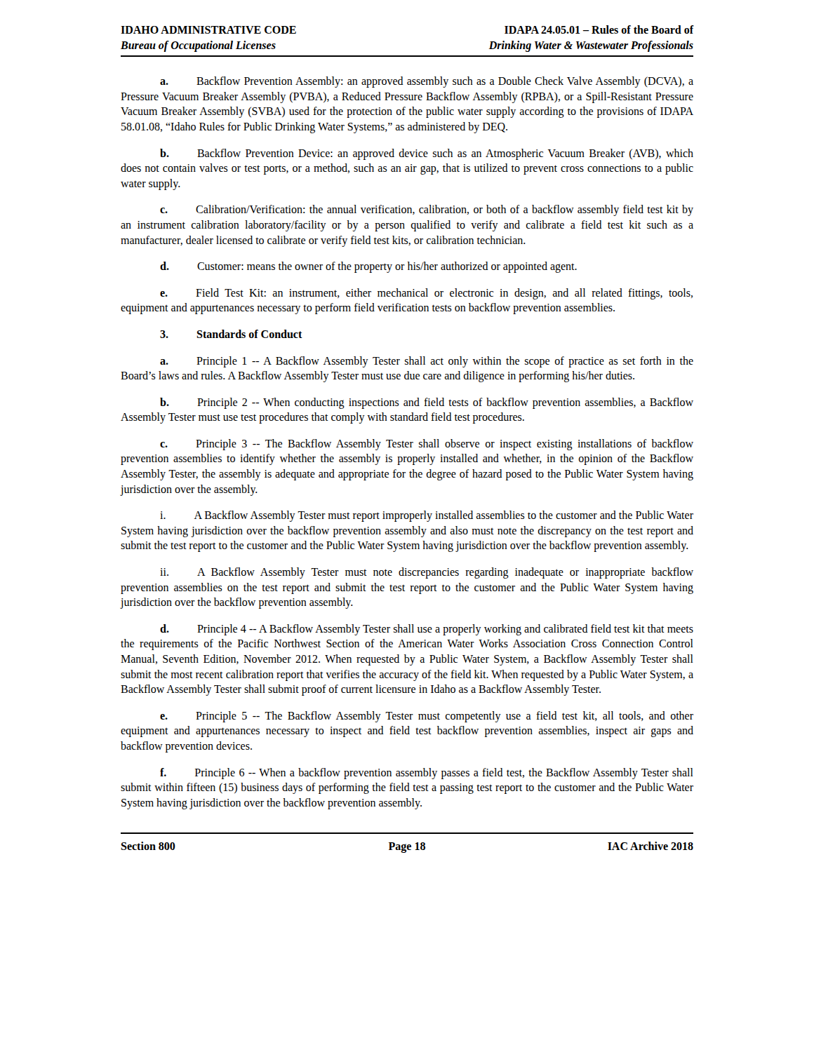| IDAHO ADMINISTRATIVE CODE | IDAPA 24.05.01 – Rules of the Board of |
| Bureau of Occupational Licenses | Drinking Water & Wastewater Professionals |
a. Backflow Prevention Assembly: an approved assembly such as a Double Check Valve Assembly (DCVA), a Pressure Vacuum Breaker Assembly (PVBA), a Reduced Pressure Backflow Assembly (RPBA), or a Spill-Resistant Pressure Vacuum Breaker Assembly (SVBA) used for the protection of the public water supply according to the provisions of IDAPA 58.01.08, “Idaho Rules for Public Drinking Water Systems,” as administered by DEQ.
b. Backflow Prevention Device: an approved device such as an Atmospheric Vacuum Breaker (AVB), which does not contain valves or test ports, or a method, such as an air gap, that is utilized to prevent cross connections to a public water supply.
c. Calibration/Verification: the annual verification, calibration, or both of a backflow assembly field test kit by an instrument calibration laboratory/facility or by a person qualified to verify and calibrate a field test kit such as a manufacturer, dealer licensed to calibrate or verify field test kits, or calibration technician.
d. Customer: means the owner of the property or his/her authorized or appointed agent.
e. Field Test Kit: an instrument, either mechanical or electronic in design, and all related fittings, tools, equipment and appurtenances necessary to perform field verification tests on backflow prevention assemblies.
3. Standards of Conduct
a. Principle 1 -- A Backflow Assembly Tester shall act only within the scope of practice as set forth in the Board’s laws and rules. A Backflow Assembly Tester must use due care and diligence in performing his/her duties.
b. Principle 2 -- When conducting inspections and field tests of backflow prevention assemblies, a Backflow Assembly Tester must use test procedures that comply with standard field test procedures.
c. Principle 3 -- The Backflow Assembly Tester shall observe or inspect existing installations of backflow prevention assemblies to identify whether the assembly is properly installed and whether, in the opinion of the Backflow Assembly Tester, the assembly is adequate and appropriate for the degree of hazard posed to the Public Water System having jurisdiction over the assembly.
i. A Backflow Assembly Tester must report improperly installed assemblies to the customer and the Public Water System having jurisdiction over the backflow prevention assembly and also must note the discrepancy on the test report and submit the test report to the customer and the Public Water System having jurisdiction over the backflow prevention assembly.
ii. A Backflow Assembly Tester must note discrepancies regarding inadequate or inappropriate backflow prevention assemblies on the test report and submit the test report to the customer and the Public Water System having jurisdiction over the backflow prevention assembly.
d. Principle 4 -- A Backflow Assembly Tester shall use a properly working and calibrated field test kit that meets the requirements of the Pacific Northwest Section of the American Water Works Association Cross Connection Control Manual, Seventh Edition, November 2012. When requested by a Public Water System, a Backflow Assembly Tester shall submit the most recent calibration report that verifies the accuracy of the field kit. When requested by a Public Water System, a Backflow Assembly Tester shall submit proof of current licensure in Idaho as a Backflow Assembly Tester.
e. Principle 5 -- The Backflow Assembly Tester must competently use a field test kit, all tools, and other equipment and appurtenances necessary to inspect and field test backflow prevention assemblies, inspect air gaps and backflow prevention devices.
f. Principle 6 -- When a backflow prevention assembly passes a field test, the Backflow Assembly Tester shall submit within fifteen (15) business days of performing the field test a passing test report to the customer and the Public Water System having jurisdiction over the backflow prevention assembly.
| Section 800 | Page 18 | IAC Archive 2018 |